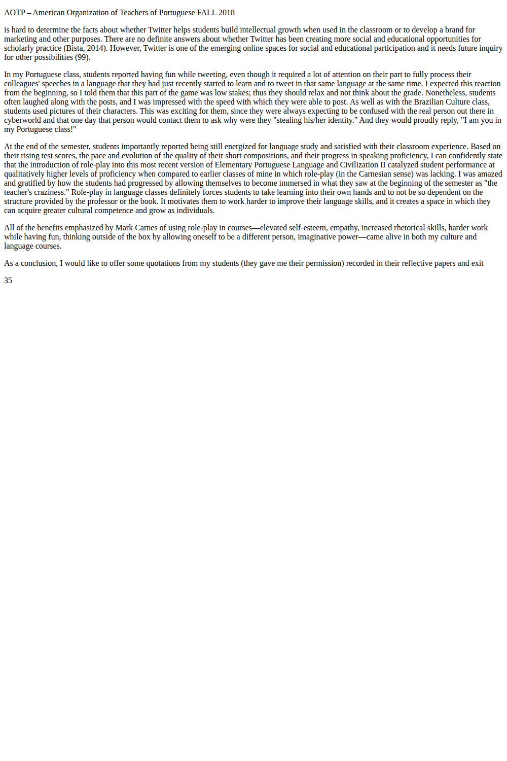AOTP – American Organization of Teachers of Portuguese FALL 2018
is hard to determine the facts about whether Twitter helps students build intellectual growth when used in the classroom or to develop a brand for marketing and other purposes. There are no definite answers about whether Twitter has been creating more social and educational opportunities for scholarly practice (Bista, 2014). However, Twitter is one of the emerging online spaces for social and educational participation and it needs future inquiry for other possibilities (99).
In my Portuguese class, students reported having fun while tweeting, even though it required a lot of attention on their part to fully process their colleagues' speeches in a language that they had just recently started to learn and to tweet in that same language at the same time. I expected this reaction from the beginning, so I told them that this part of the game was low stakes; thus they should relax and not think about the grade. Nonetheless, students often laughed along with the posts, and I was impressed with the speed with which they were able to post. As well as with the Brazilian Culture class, students used pictures of their characters. This was exciting for them, since they were always expecting to be confused with the real person out there in cyberworld and that one day that person would contact them to ask why were they "stealing his/her identity." And they would proudly reply, "I am you in my Portuguese class!"
At the end of the semester, students importantly reported being still energized for language study and satisfied with their classroom experience. Based on their rising test scores, the pace and evolution of the quality of their short compositions, and their progress in speaking proficiency, I can confidently state that the introduction of role-play into this most recent version of Elementary Portuguese Language and Civilization II catalyzed student performance at qualitatively higher levels of proficiency when compared to earlier classes of mine in which role-play (in the Carnesian sense) was lacking. I was amazed and gratified by how the students had progressed by allowing themselves to become immersed in what they saw at the beginning of the semester as "the teacher's craziness." Role-play in language classes definitely forces students to take learning into their own hands and to not be so dependent on the structure provided by the professor or the book. It motivates them to work harder to improve their language skills, and it creates a space in which they can acquire greater cultural competence and grow as individuals.
All of the benefits emphasized by Mark Carnes of using role-play in courses—elevated self-esteem, empathy, increased rhetorical skills, harder work while having fun, thinking outside of the box by allowing oneself to be a different person, imaginative power—came alive in both my culture and language courses.
As a conclusion, I would like to offer some quotations from my students (they gave me their permission) recorded in their reflective papers and exit
35